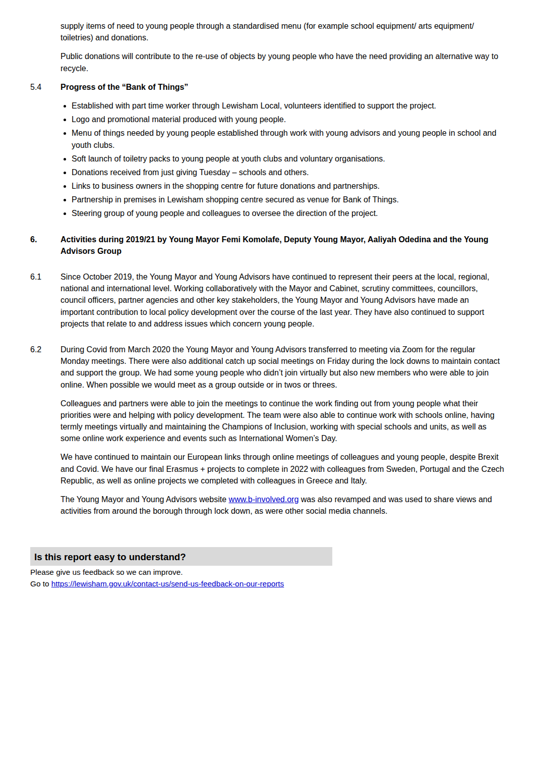supply items of need to young people through a standardised menu (for example school equipment/ arts equipment/ toiletries) and donations.
Public donations will contribute to the re-use of objects by young people who have the need providing an alternative way to recycle.
5.4
Progress of the “Bank of Things”
Established with part time worker through Lewisham Local, volunteers identified to support the project.
Logo and promotional material produced with young people.
Menu of things needed by young people established through work with young advisors and young people in school and youth clubs.
Soft launch of toiletry packs to young people at youth clubs and voluntary organisations.
Donations received from just giving Tuesday – schools and others.
Links to business owners in the shopping centre for future donations and partnerships.
Partnership in premises in Lewisham shopping centre secured as venue for Bank of Things.
Steering group of young people and colleagues to oversee the direction of the project.
6.
Activities during 2019/21 by Young Mayor Femi Komolafe, Deputy Young Mayor, Aaliyah Odedina and the Young Advisors Group
6.1
Since October 2019, the Young Mayor and Young Advisors have continued to represent their peers at the local, regional, national and international level. Working collaboratively with the Mayor and Cabinet, scrutiny committees, councillors, council officers, partner agencies and other key stakeholders, the Young Mayor and Young Advisors have made an important contribution to local policy development over the course of the last year. They have also continued to support projects that relate to and address issues which concern young people.
6.2
During Covid from March 2020 the Young Mayor and Young Advisors transferred to meeting via Zoom for the regular Monday meetings. There were also additional catch up social meetings on Friday during the lock downs to maintain contact and support the group. We had some young people who didn’t join virtually but also new members who were able to join online. When possible we would meet as a group outside or in twos or threes.
Colleagues and partners were able to join the meetings to continue the work finding out from young people what their priorities were and helping with policy development. The team were also able to continue work with schools online, having termly meetings virtually and maintaining the Champions of Inclusion, working with special schools and units, as well as some online work experience and events such as International Women’s Day.
We have continued to maintain our European links through online meetings of colleagues and young people, despite Brexit and Covid. We have our final Erasmus + projects to complete in 2022 with colleagues from Sweden, Portugal and the Czech Republic, as well as online projects we completed with colleagues in Greece and Italy.
The Young Mayor and Young Advisors website www.b-involved.org was also revamped and was used to share views and activities from around the borough through lock down, as were other social media channels.
Is this report easy to understand?
Please give us feedback so we can improve.
Go to https://lewisham.gov.uk/contact-us/send-us-feedback-on-our-reports